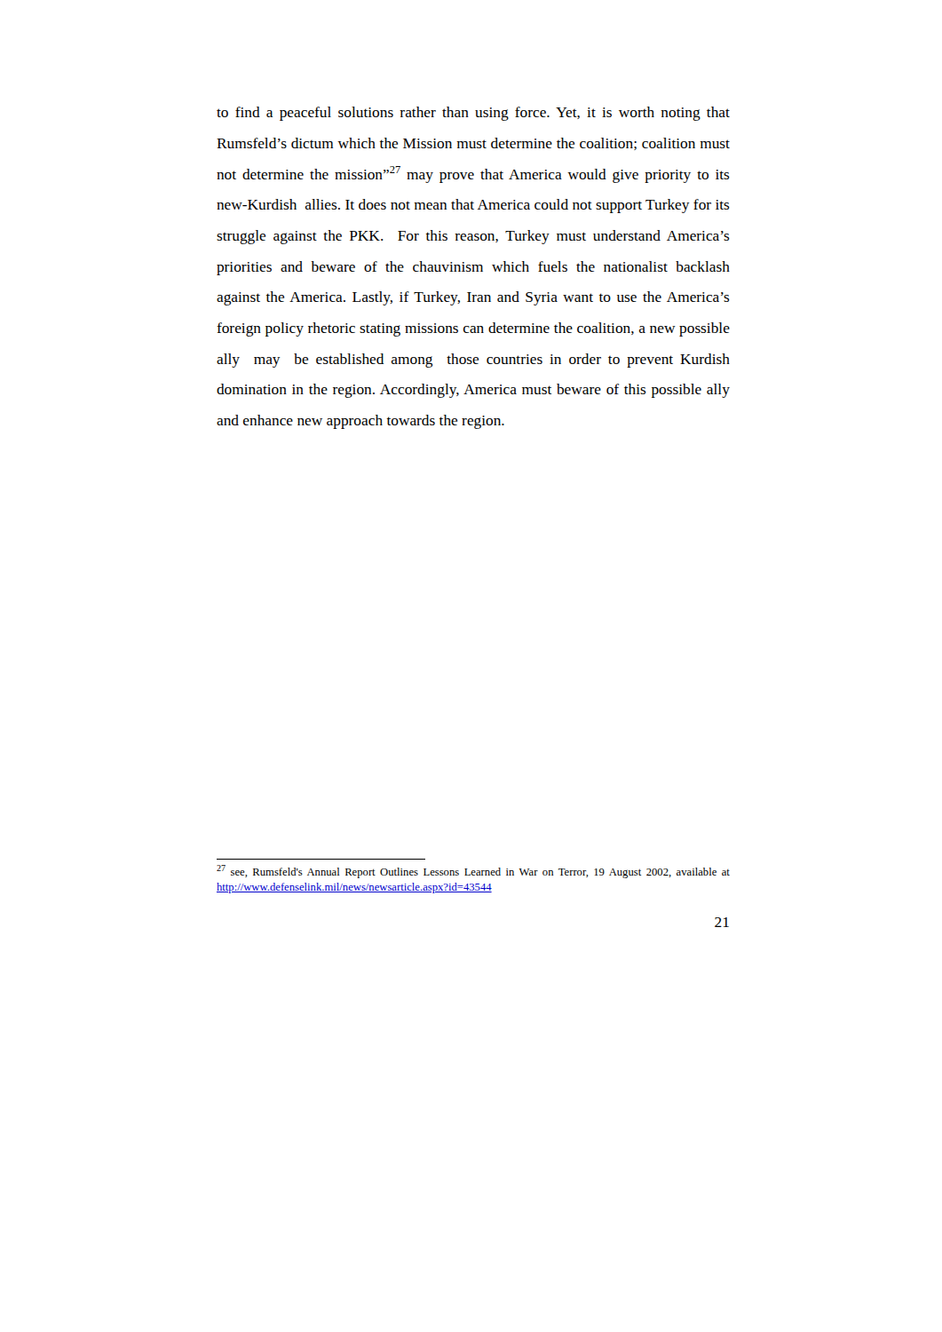to find a peaceful solutions rather than using force. Yet, it is worth noting that Rumsfeld’s dictum which the Mission must determine the coalition; coalition must not determine the mission”27 may prove that America would give priority to its new-Kurdish allies. It does not mean that America could not support Turkey for its struggle against the PKK. For this reason, Turkey must understand America’s priorities and beware of the chauvinism which fuels the nationalist backlash against the America. Lastly, if Turkey, Iran and Syria want to use the America’s foreign policy rhetoric stating missions can determine the coalition, a new possible ally may be established among those countries in order to prevent Kurdish domination in the region. Accordingly, America must beware of this possible ally and enhance new approach towards the region.
27 see, Rumsfeld's Annual Report Outlines Lessons Learned in War on Terror, 19 August 2002, available at http://www.defenselink.mil/news/newsarticle.aspx?id=43544
21